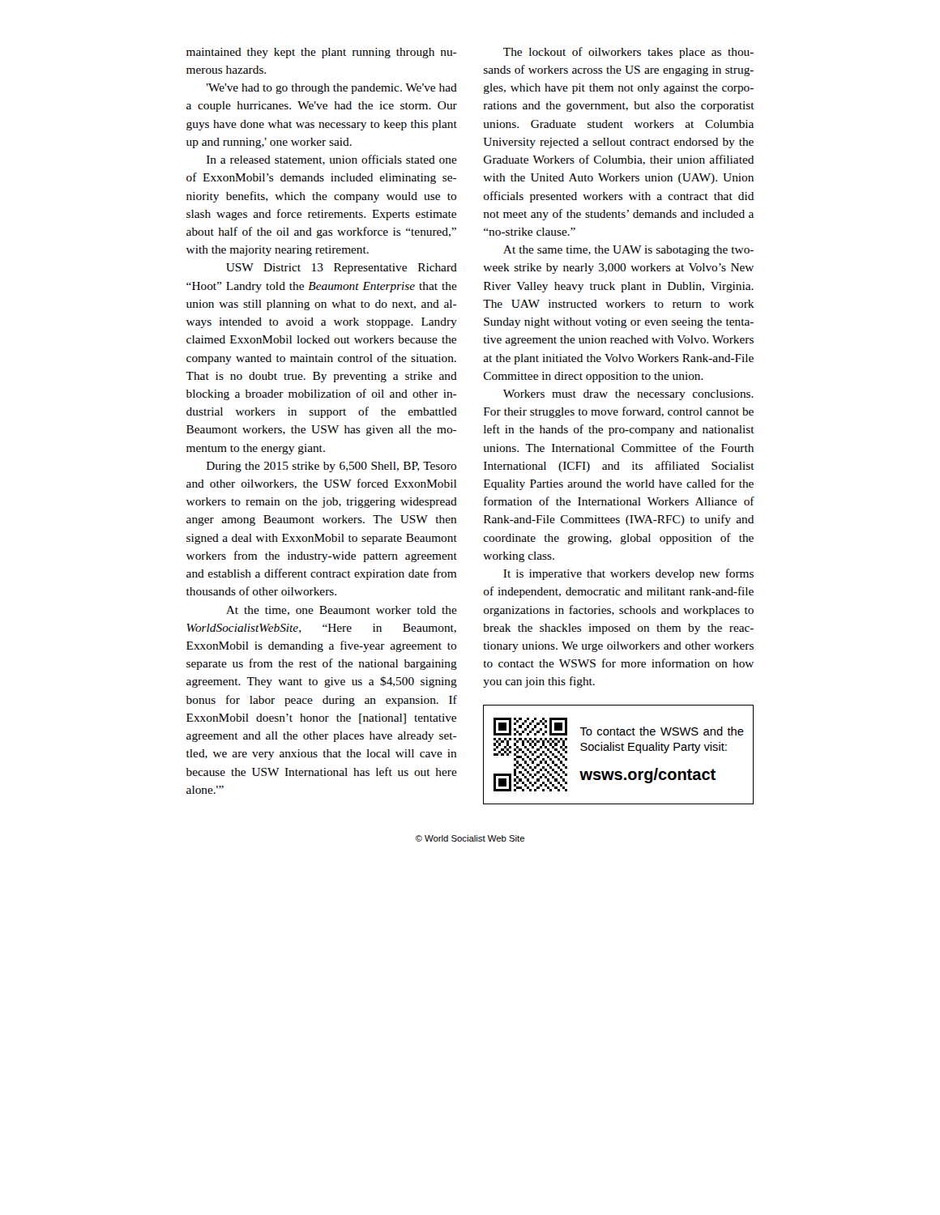maintained they kept the plant running through numerous hazards.
'We've had to go through the pandemic. We've had a couple hurricanes. We've had the ice storm. Our guys have done what was necessary to keep this plant up and running,' one worker said.
In a released statement, union officials stated one of ExxonMobil’s demands included eliminating seniority benefits, which the company would use to slash wages and force retirements. Experts estimate about half of the oil and gas workforce is “tenured,” with the majority nearing retirement.
USW District 13 Representative Richard “Hoot” Landry told the Beaumont Enterprise that the union was still planning on what to do next, and always intended to avoid a work stoppage. Landry claimed ExxonMobil locked out workers because the company wanted to maintain control of the situation. That is no doubt true. By preventing a strike and blocking a broader mobilization of oil and other industrial workers in support of the embattled Beaumont workers, the USW has given all the momentum to the energy giant.
During the 2015 strike by 6,500 Shell, BP, Tesoro and other oilworkers, the USW forced ExxonMobil workers to remain on the job, triggering widespread anger among Beaumont workers. The USW then signed a deal with ExxonMobil to separate Beaumont workers from the industry-wide pattern agreement and establish a different contract expiration date from thousands of other oilworkers.
At the time, one Beaumont worker told the WorldSocialistWebSite, “Here in Beaumont, ExxonMobil is demanding a five-year agreement to separate us from the rest of the national bargaining agreement. They want to give us a $4,500 signing bonus for labor peace during an expansion. If ExxonMobil doesn’t honor the [national] tentative agreement and all the other places have already settled, we are very anxious that the local will cave in because the USW International has left us out here alone.'”
The lockout of oilworkers takes place as thousands of workers across the US are engaging in struggles, which have pit them not only against the corporations and the government, but also the corporatist unions. Graduate student workers at Columbia University rejected a sellout contract endorsed by the Graduate Workers of Columbia, their union affiliated with the United Auto Workers union (UAW). Union officials presented workers with a contract that did not meet any of the students’ demands and included a “no-strike clause.”
At the same time, the UAW is sabotaging the two-week strike by nearly 3,000 workers at Volvo’s New River Valley heavy truck plant in Dublin, Virginia. The UAW instructed workers to return to work Sunday night without voting or even seeing the tentative agreement the union reached with Volvo. Workers at the plant initiated the Volvo Workers Rank-and-File Committee in direct opposition to the union.
Workers must draw the necessary conclusions. For their struggles to move forward, control cannot be left in the hands of the pro-company and nationalist unions. The International Committee of the Fourth International (ICFI) and its affiliated Socialist Equality Parties around the world have called for the formation of the International Workers Alliance of Rank-and-File Committees (IWA-RFC) to unify and coordinate the growing, global opposition of the working class.
It is imperative that workers develop new forms of independent, democratic and militant rank-and-file organizations in factories, schools and workplaces to break the shackles imposed on them by the reactionary unions. We urge oilworkers and other workers to contact the WSWS for more information on how you can join this fight.
To contact the WSWS and the Socialist Equality Party visit: wsws.org/contact
© World Socialist Web Site